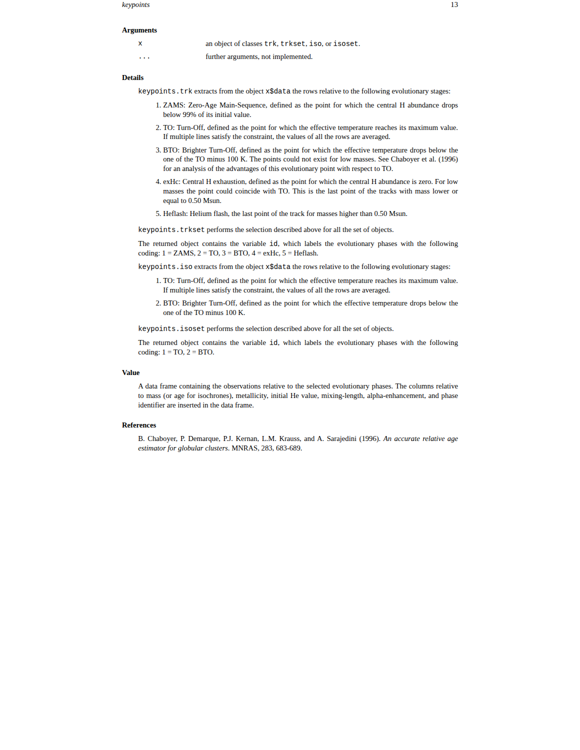keypoints 13
Arguments
x
an object of classes trk, trkset, iso, or isoset.
...
further arguments, not implemented.
Details
keypoints.trk extracts from the object x$data the rows relative to the following evolutionary stages:
ZAMS: Zero-Age Main-Sequence, defined as the point for which the central H abundance drops below 99% of its initial value.
TO: Turn-Off, defined as the point for which the effective temperature reaches its maximum value. If multiple lines satisfy the constraint, the values of all the rows are averaged.
BTO: Brighter Turn-Off, defined as the point for which the effective temperature drops below the one of the TO minus 100 K. The points could not exist for low masses. See Chaboyer et al. (1996) for an analysis of the advantages of this evolutionary point with respect to TO.
exHc: Central H exhaustion, defined as the point for which the central H abundance is zero. For low masses the point could coincide with TO. This is the last point of the tracks with mass lower or equal to 0.50 Msun.
Heflash: Helium flash, the last point of the track for masses higher than 0.50 Msun.
keypoints.trkset performs the selection described above for all the set of objects.
The returned object contains the variable id, which labels the evolutionary phases with the following coding: 1 = ZAMS, 2 = TO, 3 = BTO, 4 = exHc, 5 = Heflash.
keypoints.iso extracts from the object x$data the rows relative to the following evolutionary stages:
TO: Turn-Off, defined as the point for which the effective temperature reaches its maximum value. If multiple lines satisfy the constraint, the values of all the rows are averaged.
BTO: Brighter Turn-Off, defined as the point for which the effective temperature drops below the one of the TO minus 100 K.
keypoints.isoset performs the selection described above for all the set of objects.
The returned object contains the variable id, which labels the evolutionary phases with the following coding: 1 = TO, 2 = BTO.
Value
A data frame containing the observations relative to the selected evolutionary phases. The columns relative to mass (or age for isochrones), metallicity, initial He value, mixing-length, alpha-enhancement, and phase identifier are inserted in the data frame.
References
B. Chaboyer, P. Demarque, P.J. Kernan, L.M. Krauss, and A. Sarajedini (1996). An accurate relative age estimator for globular clusters. MNRAS, 283, 683-689.